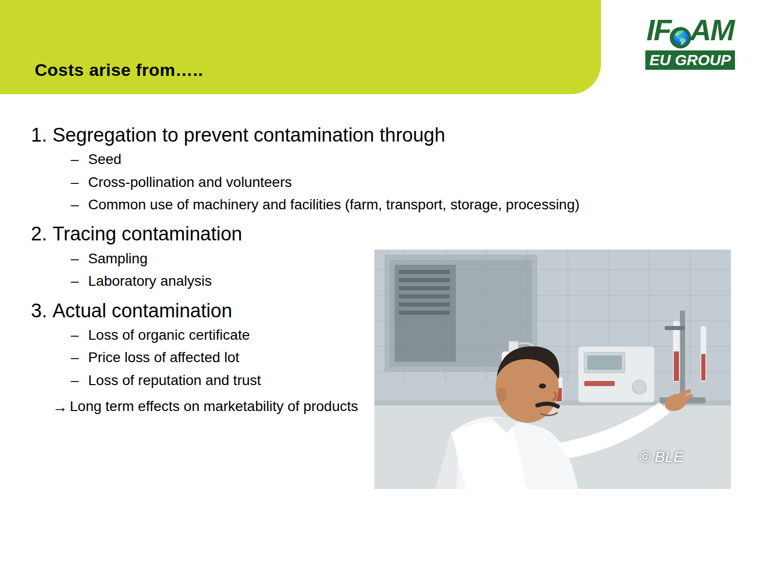Costs arise from…..
IF🌎AM
EU GROUP
Segregation to prevent contamination through
Seed
Cross-pollination and volunteers
Common use of machinery and facilities (farm, transport, storage, processing)
Tracing contamination
Sampling
Laboratory analysis
Actual contamination
Loss of organic certificate
Price loss of affected lot
Loss of reputation and trust
Long term effects on marketability of products
© BLE